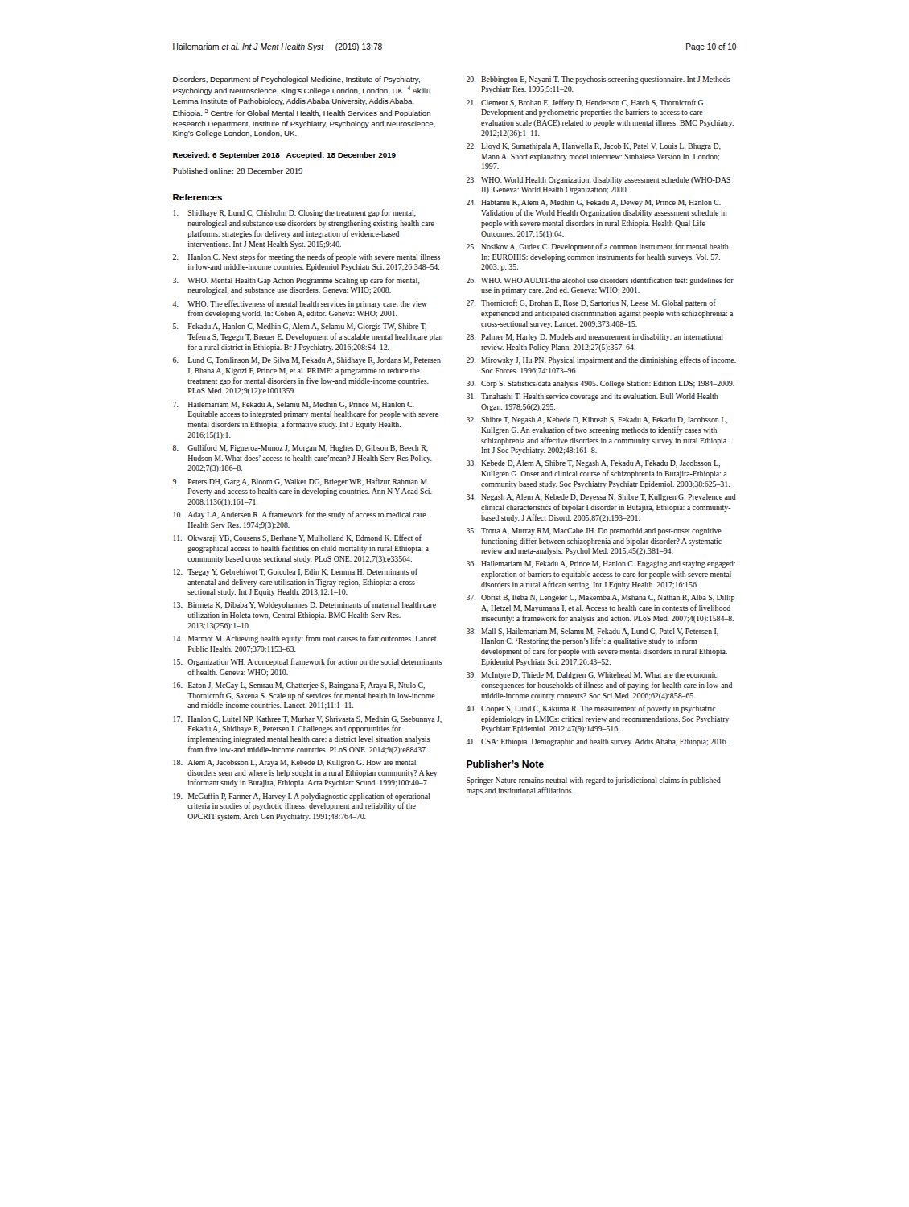Hailemariam et al. Int J Ment Health Syst (2019) 13:78
Page 10 of 10
Disorders, Department of Psychological Medicine, Institute of Psychiatry, Psychology and Neuroscience, King’s College London, London, UK. 4 Aklilu Lemma Institute of Pathobiology, Addis Ababa University, Addis Ababa, Ethiopia. 5 Centre for Global Mental Health, Health Services and Population Research Department, Institute of Psychiatry, Psychology and Neuroscience, King’s College London, London, UK.
Received: 6 September 2018 Accepted: 18 December 2019
Published online: 28 December 2019
References
Shidhaye R, Lund C, Chisholm D. Closing the treatment gap for mental, neurological and substance use disorders by strengthening existing health care platforms: strategies for delivery and integration of evidence-based interventions. Int J Ment Health Syst. 2015;9:40.
Hanlon C. Next steps for meeting the needs of people with severe mental illness in low-and middle-income countries. Epidemiol Psychiatr Sci. 2017;26:348–54.
WHO. Mental Health Gap Action Programme Scaling up care for mental, neurological, and substance use disorders. Geneva: WHO; 2008.
WHO. The effectiveness of mental health services in primary care: the view from developing world. In: Cohen A, editor. Geneva: WHO; 2001.
Fekadu A, Hanlon C, Medhin G, Alem A, Selamu M, Giorgis TW, Shibre T, Teferra S, Tegegn T, Breuer E. Development of a scalable mental healthcare plan for a rural district in Ethiopia. Br J Psychiatry. 2016;208:S4–12.
Lund C, Tomlinson M, De Silva M, Fekadu A, Shidhaye R, Jordans M, Petersen I, Bhana A, Kigozi F, Prince M, et al. PRIME: a programme to reduce the treatment gap for mental disorders in five low-and middle-income countries. PLoS Med. 2012;9(12):e1001359.
Hailemariam M, Fekadu A, Selamu M, Medhin G, Prince M, Hanlon C. Equitable access to integrated primary mental healthcare for people with severe mental disorders in Ethiopia: a formative study. Int J Equity Health. 2016;15(1):1.
Gulliford M, Figueroa-Munoz J, Morgan M, Hughes D, Gibson B, Beech R, Hudson M. What does’ access to health care’mean? J Health Serv Res Policy. 2002;7(3):186–8.
Peters DH, Garg A, Bloom G, Walker DG, Brieger WR, Hafizur Rahman M. Poverty and access to health care in developing countries. Ann N Y Acad Sci. 2008;1136(1):161–71.
Aday LA, Andersen R. A framework for the study of access to medical care. Health Serv Res. 1974;9(3):208.
Okwaraji YB, Cousens S, Berhane Y, Mulholland K, Edmond K. Effect of geographical access to health facilities on child mortality in rural Ethiopia: a community based cross sectional study. PLoS ONE. 2012;7(3):e33564.
Tsegay Y, Gebrehiwot T, Goicolea I, Edin K, Lemma H. Determinants of antenatal and delivery care utilisation in Tigray region, Ethiopia: a cross-sectional study. Int J Equity Health. 2013;12:1–10.
Birmeta K, Dibaba Y, Woldeyohannes D. Determinants of maternal health care utilization in Holeta town, Central Ethiopia. BMC Health Serv Res. 2013;13(256):1–10.
Marmot M. Achieving health equity: from root causes to fair outcomes. Lancet Public Health. 2007;370:1153–63.
Organization WH. A conceptual framework for action on the social determinants of health. Geneva: WHO; 2010.
Eaton J, McCay L, Semrau M, Chatterjee S, Baingana F, Araya R, Ntulo C, Thornicroft G, Saxena S. Scale up of services for mental health in low-income and middle-income countries. Lancet. 2011;11:1–11.
Hanlon C, Luitel NP, Kathree T, Murhar V, Shrivasta S, Medhin G, Ssebunnya J, Fekadu A, Shidhaye R, Petersen I. Challenges and opportunities for implementing integrated mental health care: a district level situation analysis from five low-and middle-income countries. PLoS ONE. 2014;9(2):e88437.
Alem A, Jacobsson L, Araya M, Kebede D, Kullgren G. How are mental disorders seen and where is help sought in a rural Ethiopian community? A key informant study in Butajira, Ethiopia. Acta Psychiatr Scund. 1999;100:40–7.
McGuffin P, Farmer A, Harvey I. A polydiagnostic application of operational criteria in studies of psychotic illness: development and reliability of the OPCRIT system. Arch Gen Psychiatry. 1991;48:764–70.
Bebbington E, Nayani T. The psychosis screening questionnaire. Int J Methods Psychiatr Res. 1995;5:11–20.
Clement S, Brohan E, Jeffery D, Henderson C, Hatch S, Thornicroft G. Development and pychometric properties the barriers to access to care evaluation scale (BACE) related to people with mental illness. BMC Psychiatry. 2012;12(36):1–11.
Lloyd K, Sumathipala A, Hanwella R, Jacob K, Patel V, Louis L, Bhugra D, Mann A. Short explanatory model interview: Sinhalese Version In. London; 1997.
WHO. World Health Organization, disability assessment schedule (WHO-DAS II). Geneva: World Health Organization; 2000.
Habtamu K, Alem A, Medhin G, Fekadu A, Dewey M, Prince M, Hanlon C. Validation of the World Health Organization disability assessment schedule in people with severe mental disorders in rural Ethiopia. Health Qual Life Outcomes. 2017;15(1):64.
Nosikov A, Gudex C. Development of a common instrument for mental health. In: EUROHIS: developing common instruments for health surveys. Vol. 57. 2003. p. 35.
WHO. WHO AUDIT-the alcohol use disorders identification test: guidelines for use in primary care. 2nd ed. Geneva: WHO; 2001.
Thornicroft G, Brohan E, Rose D, Sartorius N, Leese M. Global pattern of experienced and anticipated discrimination against people with schizophrenia: a cross-sectional survey. Lancet. 2009;373:408–15.
Palmer M, Harley D. Models and measurement in disability: an international review. Health Policy Plann. 2012;27(5):357–64.
Mirowsky J, Hu PN. Physical impairment and the diminishing effects of income. Soc Forces. 1996;74:1073–96.
Corp S. Statistics/data analysis 4905. College Station: Edition LDS; 1984–2009.
Tanahashi T. Health service coverage and its evaluation. Bull World Health Organ. 1978;56(2):295.
Shibre T, Negash A, Kebede D, Kibreab S, Fekadu A, Fekadu D, Jacobsson L, Kullgren G. An evaluation of two screening methods to identify cases with schizophrenia and affective disorders in a community survey in rural Ethiopia. Int J Soc Psychiatry. 2002;48:161–8.
Kebede D, Alem A, Shibre T, Negash A, Fekadu A, Fekadu D, Jacobsson L, Kullgren G. Onset and clinical course of schizophrenia in Butajira-Ethiopia: a community based study. Soc Psychiatry Psychiatr Epidemiol. 2003;38:625–31.
Negash A, Alem A, Kebede D, Deyessa N, Shibre T, Kullgren G. Prevalence and clinical characteristics of bipolar I disorder in Butajira, Ethiopia: a community-based study. J Affect Disord. 2005;87(2):193–201.
Trotta A, Murray RM, MacCabe JH. Do premorbid and post-onset cognitive functioning differ between schizophrenia and bipolar disorder? A systematic review and meta-analysis. Psychol Med. 2015;45(2):381–94.
Hailemariam M, Fekadu A, Prince M, Hanlon C. Engaging and staying engaged: exploration of barriers to equitable access to care for people with severe mental disorders in a rural African setting. Int J Equity Health. 2017;16:156.
Obrist B, Iteba N, Lengeler C, Makemba A, Mshana C, Nathan R, Alba S, Dillip A, Hetzel M, Mayumana I, et al. Access to health care in contexts of livelihood insecurity: a framework for analysis and action. PLoS Med. 2007;4(10):1584–8.
Mall S, Hailemariam M, Selamu M, Fekadu A, Lund C, Patel V, Petersen I, Hanlon C. ‘Restoring the person’s life’: a qualitative study to inform development of care for people with severe mental disorders in rural Ethiopia. Epidemiol Psychiatr Sci. 2017;26:43–52.
McIntyre D, Thiede M, Dahlgren G, Whitehead M. What are the economic consequences for households of illness and of paying for health care in low-and middle-income country contexts? Soc Sci Med. 2006;62(4):858–65.
Cooper S, Lund C, Kakuma R. The measurement of poverty in psychiatric epidemiology in LMICs: critical review and recommendations. Soc Psychiatry Psychiatr Epidemiol. 2012;47(9):1499–516.
CSA: Ethiopia. Demographic and health survey. Addis Ababa, Ethiopia; 2016.
Publisher’s Note
Springer Nature remains neutral with regard to jurisdictional claims in published maps and institutional affiliations.